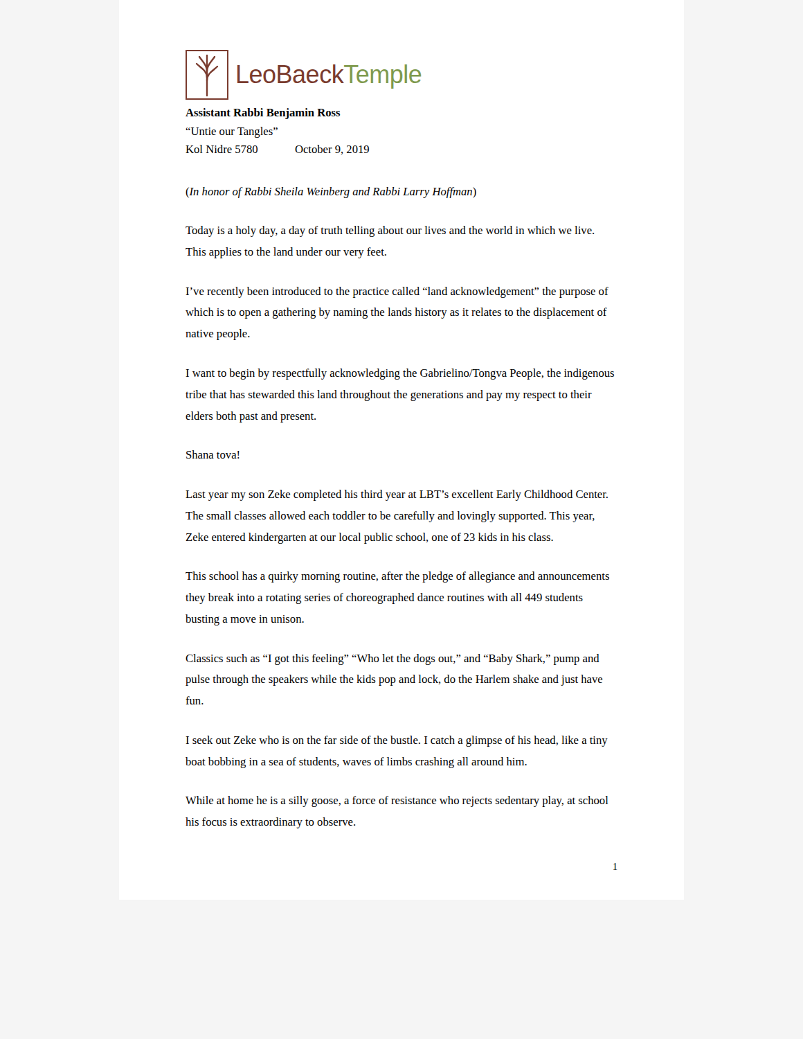Leo Baeck Temple
Assistant Rabbi Benjamin Ross
“Untie our Tangles”
Kol Nidre 5780October 9, 2019
(In honor of Rabbi Sheila Weinberg and Rabbi Larry Hoffman)
Today is a holy day, a day of truth telling about our lives and the world in which we live. This applies to the land under our very feet.
I’ve recently been introduced to the practice called “land acknowledgement” the purpose of which is to open a gathering by naming the lands history as it relates to the displacement of native people.
I want to begin by respectfully acknowledging the Gabrielino/Tongva People, the indigenous tribe that has stewarded this land throughout the generations and pay my respect to their elders both past and present.
Shana tova!
Last year my son Zeke completed his third year at LBT’s excellent Early Childhood Center. The small classes allowed each toddler to be carefully and lovingly supported. This year, Zeke entered kindergarten at our local public school, one of 23 kids in his class.
This school has a quirky morning routine, after the pledge of allegiance and announcements they break into a rotating series of choreographed dance routines with all 449 students busting a move in unison.
Classics such as “I got this feeling” “Who let the dogs out,” and “Baby Shark,” pump and pulse through the speakers while the kids pop and lock, do the Harlem shake and just have fun.
I seek out Zeke who is on the far side of the bustle. I catch a glimpse of his head, like a tiny boat bobbing in a sea of students, waves of limbs crashing all around him.
While at home he is a silly goose, a force of resistance who rejects sedentary play, at school his focus is extraordinary to observe.
1